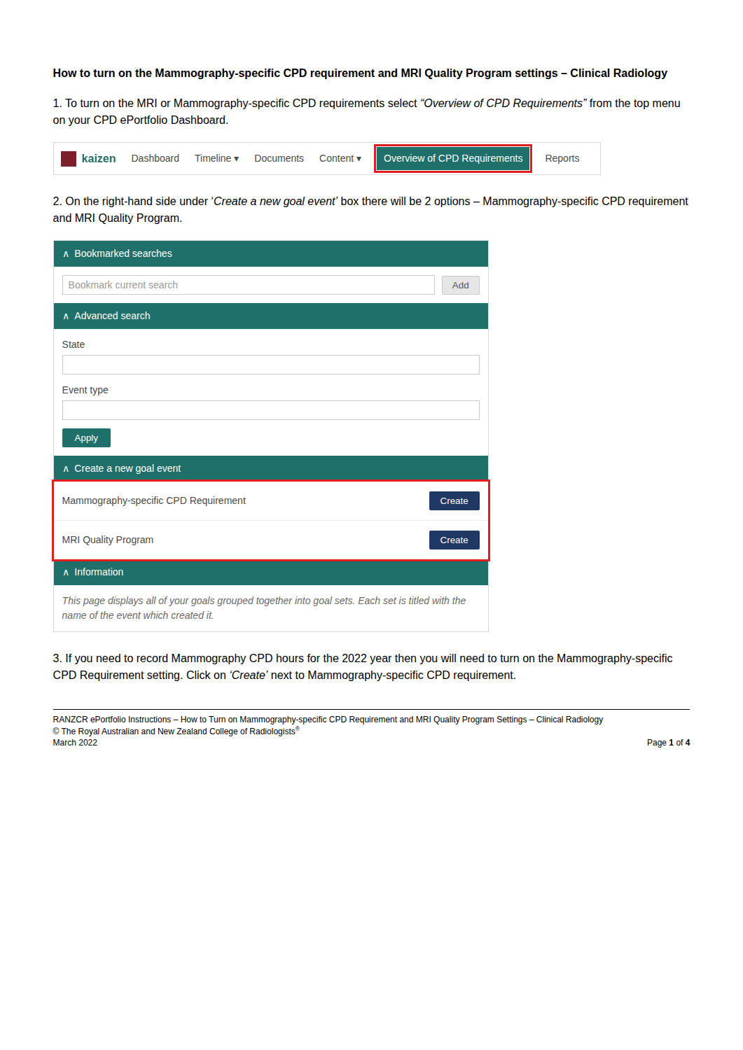How to turn on the Mammography-specific CPD requirement and MRI Quality Program settings – Clinical Radiology
1. To turn on the MRI or Mammography-specific CPD requirements select “Overview of CPD Requirements” from the top menu on your CPD ePortfolio Dashboard.
kaizen Dashboard Timeline ▾ Documents Content ▾ Overview of CPD Requirements Reports
2. On the right-hand side under ‘Create a new goal event’ box there will be 2 options – Mammography-specific CPD requirement and MRI Quality Program.
Bookmarked searches
Bookmark current search
Add
Advanced search
State
Event type
Apply
Create a new goal event
Mammography-specific CPD Requirement Create
MRI Quality Program Create
Information
This page displays all of your goals grouped together into goal sets. Each set is titled with the name of the event which created it.
3. If you need to record Mammography CPD hours for the 2022 year then you will need to turn on the Mammography-specific CPD Requirement setting. Click on ‘Create’ next to Mammography-specific CPD requirement.
RANZCR ePortfolio Instructions – How to Turn on Mammography-specific CPD Requirement and MRI Quality Program Settings – Clinical Radiology
© The Royal Australian and New Zealand College of Radiologists®
March 2022
Page 1 of 4